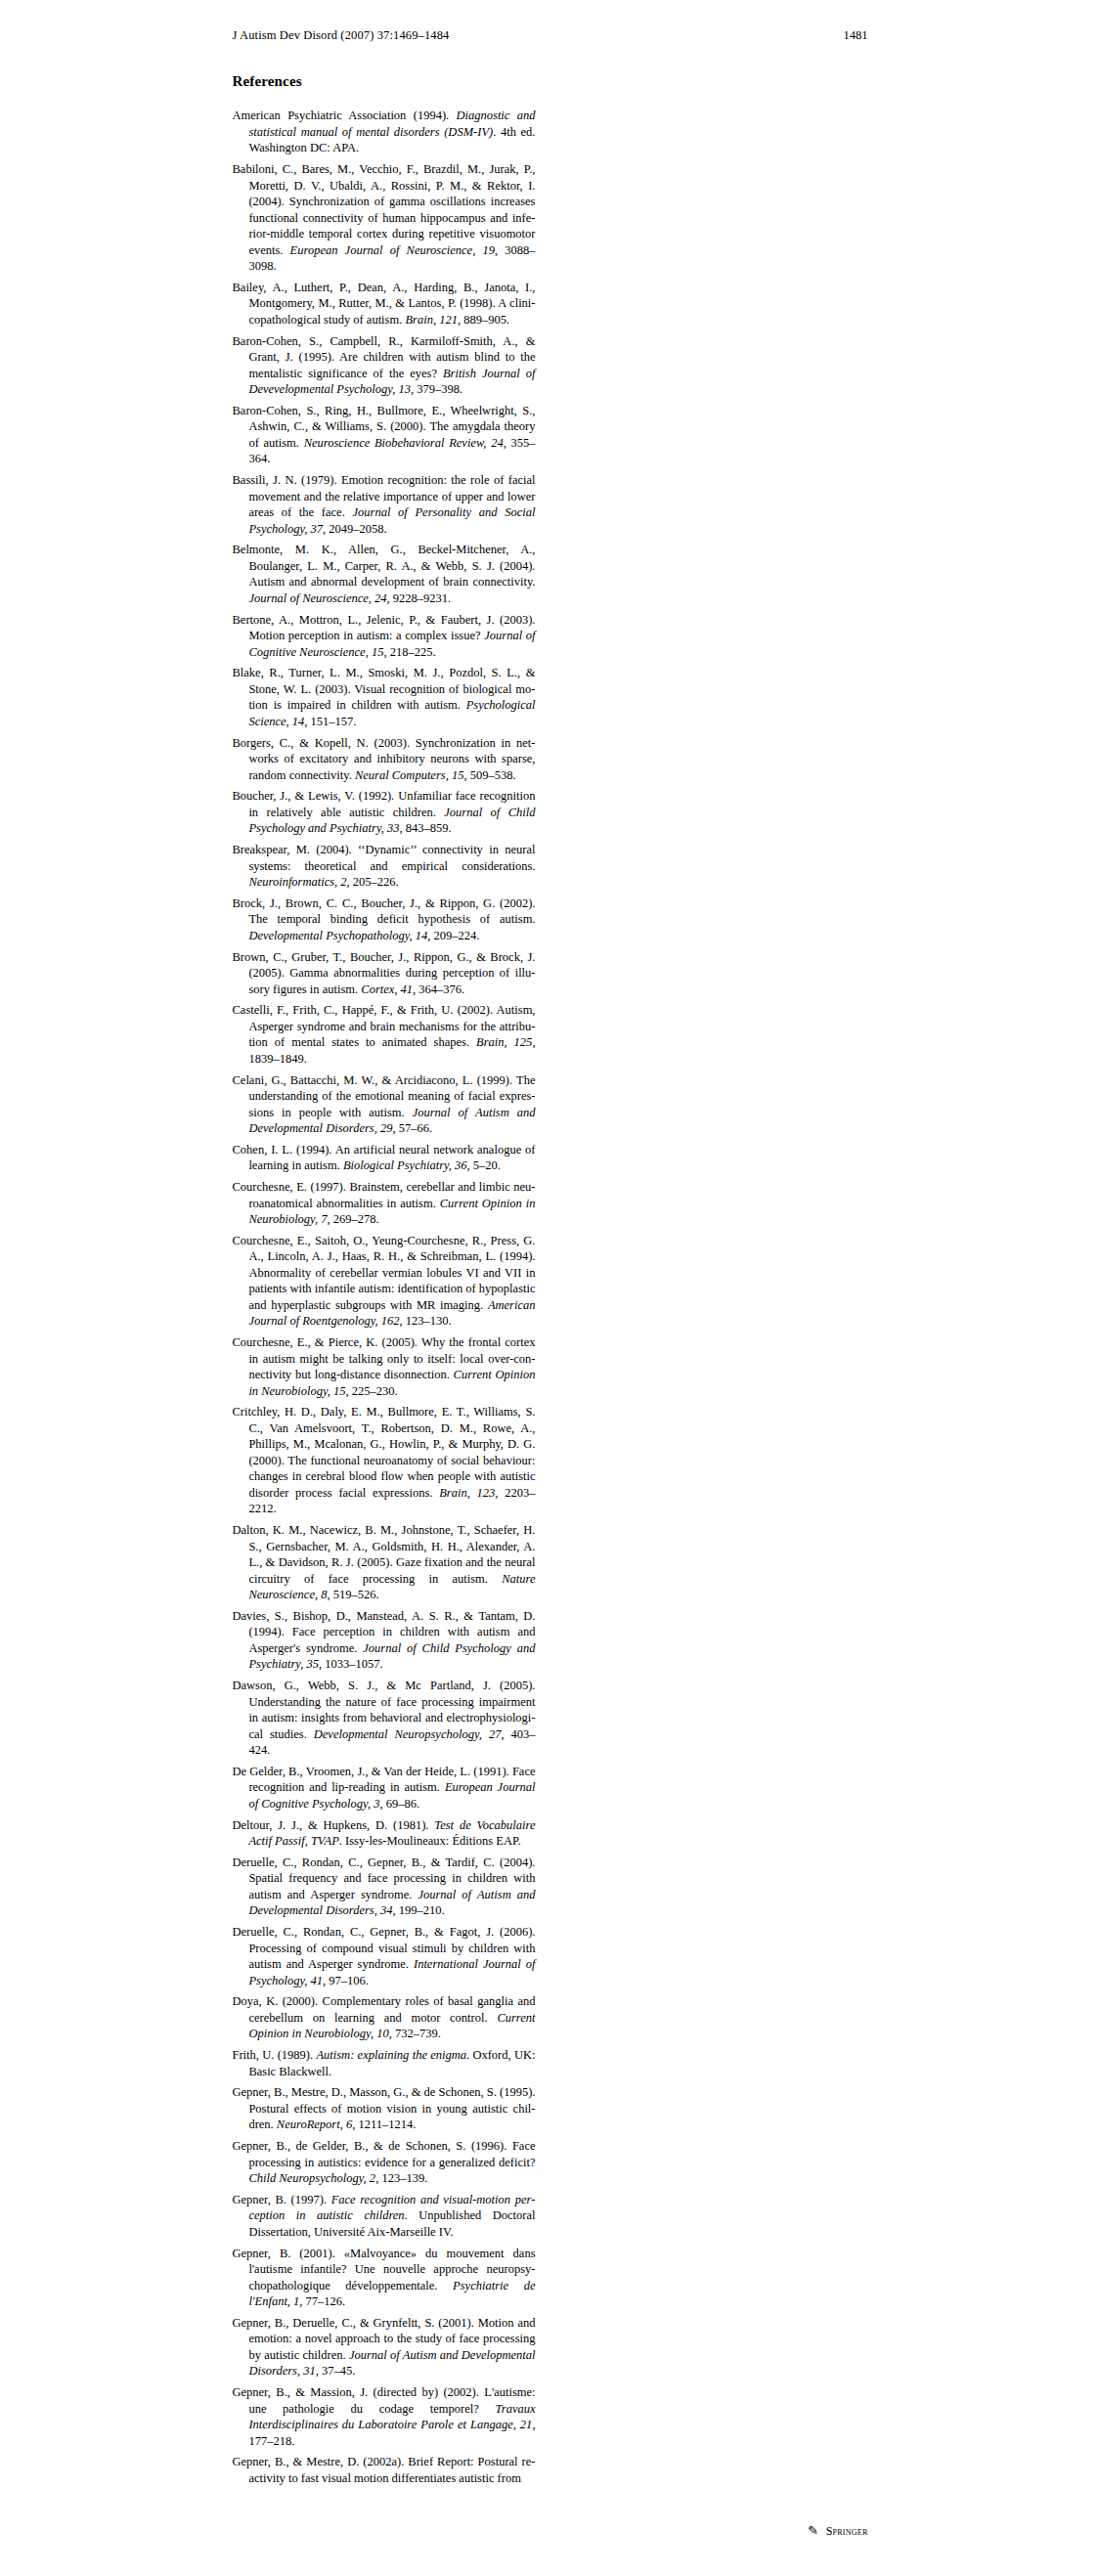J Autism Dev Disord (2007) 37:1469–1484 1481
References
American Psychiatric Association (1994). Diagnostic and statistical manual of mental disorders (DSM-IV). 4th ed. Washington DC: APA.
Babiloni, C., Bares, M., Vecchio, F., Brazdil, M., Jurak, P., Moretti, D. V., Ubaldi, A., Rossini, P. M., & Rektor, I. (2004). Synchronization of gamma oscillations increases functional connectivity of human hippocampus and inferior-middle temporal cortex during repetitive visuomotor events. European Journal of Neuroscience, 19, 3088–3098.
Bailey, A., Luthert, P., Dean, A., Harding, B., Janota, I., Montgomery, M., Rutter, M., & Lantos, P. (1998). A clinicopathological study of autism. Brain, 121, 889–905.
Baron-Cohen, S., Campbell, R., Karmiloff-Smith, A., & Grant, J. (1995). Are children with autism blind to the mentalistic significance of the eyes? British Journal of Devevelopmental Psychology, 13, 379–398.
Baron-Cohen, S., Ring, H., Bullmore, E., Wheelwright, S., Ashwin, C., & Williams, S. (2000). The amygdala theory of autism. Neuroscience Biobehavioral Review, 24, 355–364.
Bassili, J. N. (1979). Emotion recognition: the role of facial movement and the relative importance of upper and lower areas of the face. Journal of Personality and Social Psychology, 37, 2049–2058.
Belmonte, M. K., Allen, G., Beckel-Mitchener, A., Boulanger, L. M., Carper, R. A., & Webb, S. J. (2004). Autism and abnormal development of brain connectivity. Journal of Neuroscience, 24, 9228–9231.
Bertone, A., Mottron, L., Jelenic, P., & Faubert, J. (2003). Motion perception in autism: a complex issue? Journal of Cognitive Neuroscience, 15, 218–225.
Blake, R., Turner, L. M., Smoski, M. J., Pozdol, S. L., & Stone, W. L. (2003). Visual recognition of biological motion is impaired in children with autism. Psychological Science, 14, 151–157.
Borgers, C., & Kopell, N. (2003). Synchronization in networks of excitatory and inhibitory neurons with sparse, random connectivity. Neural Computers, 15, 509–538.
Boucher, J., & Lewis, V. (1992). Unfamiliar face recognition in relatively able autistic children. Journal of Child Psychology and Psychiatry, 33, 843–859.
Breakspear, M. (2004). ‘‘Dynamic’’ connectivity in neural systems: theoretical and empirical considerations. Neuroinformatics, 2, 205–226.
Brock, J., Brown, C. C., Boucher, J., & Rippon, G. (2002). The temporal binding deficit hypothesis of autism. Developmental Psychopathology, 14, 209–224.
Brown, C., Gruber, T., Boucher, J., Rippon, G., & Brock, J. (2005). Gamma abnormalities during perception of illusory figures in autism. Cortex, 41, 364–376.
Castelli, F., Frith, C., Happé, F., & Frith, U. (2002). Autism, Asperger syndrome and brain mechanisms for the attribution of mental states to animated shapes. Brain, 125, 1839–1849.
Celani, G., Battacchi, M. W., & Arcidiacono, L. (1999). The understanding of the emotional meaning of facial expressions in people with autism. Journal of Autism and Developmental Disorders, 29, 57–66.
Cohen, I. L. (1994). An artificial neural network analogue of learning in autism. Biological Psychiatry, 36, 5–20.
Courchesne, E. (1997). Brainstem, cerebellar and limbic neuroanatomical abnormalities in autism. Current Opinion in Neurobiology, 7, 269–278.
Courchesne, E., Saitoh, O., Yeung-Courchesne, R., Press, G. A., Lincoln, A. J., Haas, R. H., & Schreibman, L. (1994). Abnormality of cerebellar vermian lobules VI and VII in patients with infantile autism: identification of hypoplastic and hyperplastic subgroups with MR imaging. American Journal of Roentgenology, 162, 123–130.
Courchesne, E., & Pierce, K. (2005). Why the frontal cortex in autism might be talking only to itself: local over-connectivity but long-distance disonnection. Current Opinion in Neurobiology, 15, 225–230.
Critchley, H. D., Daly, E. M., Bullmore, E. T., Williams, S. C., Van Amelsvoort, T., Robertson, D. M., Rowe, A., Phillips, M., Mcalonan, G., Howlin, P., & Murphy, D. G. (2000). The functional neuroanatomy of social behaviour: changes in cerebral blood flow when people with autistic disorder process facial expressions. Brain, 123, 2203–2212.
Dalton, K. M., Nacewicz, B. M., Johnstone, T., Schaefer, H. S., Gernsbacher, M. A., Goldsmith, H. H., Alexander, A. L., & Davidson, R. J. (2005). Gaze fixation and the neural circuitry of face processing in autism. Nature Neuroscience, 8, 519–526.
Davies, S., Bishop, D., Manstead, A. S. R., & Tantam, D. (1994). Face perception in children with autism and Asperger's syndrome. Journal of Child Psychology and Psychiatry, 35, 1033–1057.
Dawson, G., Webb, S. J., & Mc Partland, J. (2005). Understanding the nature of face processing impairment in autism: insights from behavioral and electrophysiological studies. Developmental Neuropsychology, 27, 403–424.
De Gelder, B., Vroomen, J., & Van der Heide, L. (1991). Face recognition and lip-reading in autism. European Journal of Cognitive Psychology, 3, 69–86.
Deltour, J. J., & Hupkens, D. (1981). Test de Vocabulaire Actif Passif, TVAP. Issy-les-Moulineaux: Éditions EAP.
Deruelle, C., Rondan, C., Gepner, B., & Tardif, C. (2004). Spatial frequency and face processing in children with autism and Asperger syndrome. Journal of Autism and Developmental Disorders, 34, 199–210.
Deruelle, C., Rondan, C., Gepner, B., & Fagot, J. (2006). Processing of compound visual stimuli by children with autism and Asperger syndrome. International Journal of Psychology, 41, 97–106.
Doya, K. (2000). Complementary roles of basal ganglia and cerebellum on learning and motor control. Current Opinion in Neurobiology, 10, 732–739.
Frith, U. (1989). Autism: explaining the enigma. Oxford, UK: Basic Blackwell.
Gepner, B., Mestre, D., Masson, G., & de Schonen, S. (1995). Postural effects of motion vision in young autistic children. NeuroReport, 6, 1211–1214.
Gepner, B., de Gelder, B., & de Schonen, S. (1996). Face processing in autistics: evidence for a generalized deficit? Child Neuropsychology, 2, 123–139.
Gepner, B. (1997). Face recognition and visual-motion perception in autistic children. Unpublished Doctoral Dissertation, Université Aix-Marseille IV.
Gepner, B. (2001). «Malvoyance» du mouvement dans l'autisme infantile? Une nouvelle approche neuropsychopathologique développementale. Psychiatrie de l'Enfant, 1, 77–126.
Gepner, B., Deruelle, C., & Grynfeltt, S. (2001). Motion and emotion: a novel approach to the study of face processing by autistic children. Journal of Autism and Developmental Disorders, 31, 37–45.
Gepner, B., & Massion, J. (directed by) (2002). L'autisme: une pathologie du codage temporel? Travaux Interdisciplinaires du Laboratoire Parole et Langage, 21, 177–218.
Gepner, B., & Mestre, D. (2002a). Brief Report: Postural reactivity to fast visual motion differentiates autistic from
✎ Springer